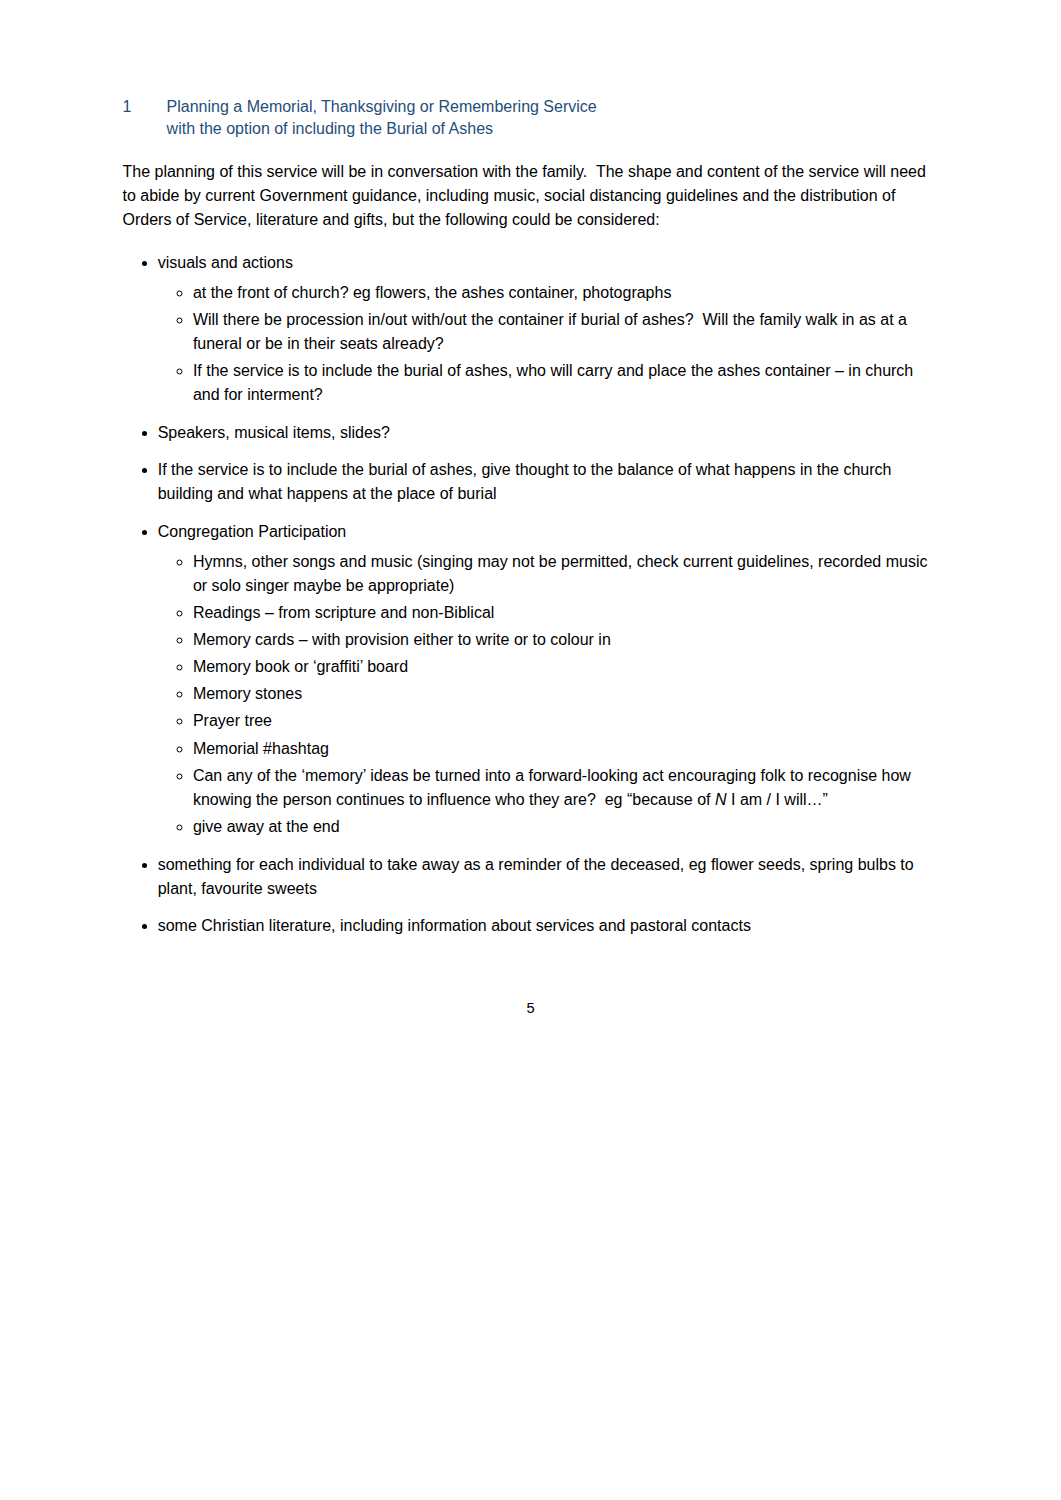1 Planning a Memorial, Thanksgiving or Remembering Service
with the option of including the Burial of Ashes
The planning of this service will be in conversation with the family. The shape and content of the service will need to abide by current Government guidance, including music, social distancing guidelines and the distribution of Orders of Service, literature and gifts, but the following could be considered:
visuals and actions
at the front of church? eg flowers, the ashes container, photographs
Will there be procession in/out with/out the container if burial of ashes? Will the family walk in as at a funeral or be in their seats already?
If the service is to include the burial of ashes, who will carry and place the ashes container – in church and for interment?
Speakers, musical items, slides?
If the service is to include the burial of ashes, give thought to the balance of what happens in the church building and what happens at the place of burial
Congregation Participation
Hymns, other songs and music (singing may not be permitted, check current guidelines, recorded music or solo singer maybe be appropriate)
Readings – from scripture and non-Biblical
Memory cards – with provision either to write or to colour in
Memory book or ‘graffiti’ board
Memory stones
Prayer tree
Memorial #hashtag
Can any of the ‘memory’ ideas be turned into a forward-looking act encouraging folk to recognise how knowing the person continues to influence who they are? eg “because of N I am / I will…”
give away at the end
something for each individual to take away as a reminder of the deceased, eg flower seeds, spring bulbs to plant, favourite sweets
some Christian literature, including information about services and pastoral contacts
5